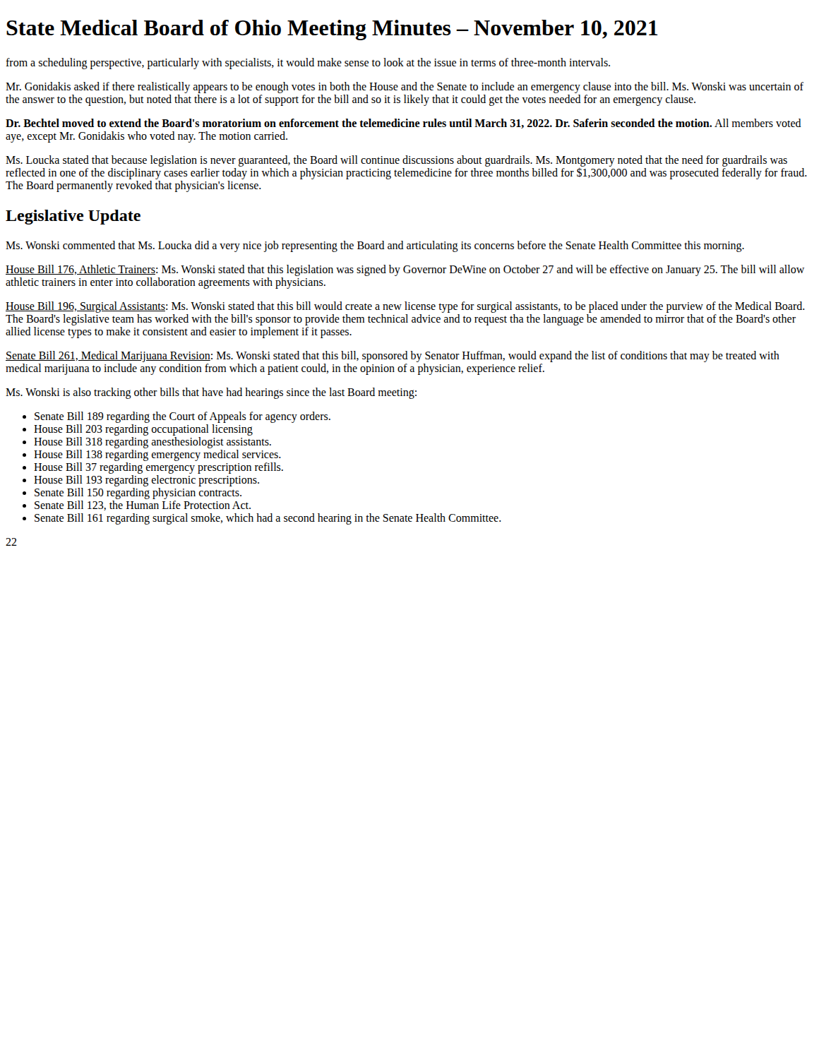State Medical Board of Ohio Meeting Minutes – November 10, 2021
from a scheduling perspective, particularly with specialists, it would make sense to look at the issue in terms of three-month intervals.
Mr. Gonidakis asked if there realistically appears to be enough votes in both the House and the Senate to include an emergency clause into the bill. Ms. Wonski was uncertain of the answer to the question, but noted that there is a lot of support for the bill and so it is likely that it could get the votes needed for an emergency clause.
Dr. Bechtel moved to extend the Board's moratorium on enforcement the telemedicine rules until March 31, 2022. Dr. Saferin seconded the motion. All members voted aye, except Mr. Gonidakis who voted nay. The motion carried.
Ms. Loucka stated that because legislation is never guaranteed, the Board will continue discussions about guardrails. Ms. Montgomery noted that the need for guardrails was reflected in one of the disciplinary cases earlier today in which a physician practicing telemedicine for three months billed for $1,300,000 and was prosecuted federally for fraud. The Board permanently revoked that physician's license.
Legislative Update
Ms. Wonski commented that Ms. Loucka did a very nice job representing the Board and articulating its concerns before the Senate Health Committee this morning.
House Bill 176, Athletic Trainers: Ms. Wonski stated that this legislation was signed by Governor DeWine on October 27 and will be effective on January 25. The bill will allow athletic trainers in enter into collaboration agreements with physicians.
House Bill 196, Surgical Assistants: Ms. Wonski stated that this bill would create a new license type for surgical assistants, to be placed under the purview of the Medical Board. The Board's legislative team has worked with the bill's sponsor to provide them technical advice and to request tha the language be amended to mirror that of the Board's other allied license types to make it consistent and easier to implement if it passes.
Senate Bill 261, Medical Marijuana Revision: Ms. Wonski stated that this bill, sponsored by Senator Huffman, would expand the list of conditions that may be treated with medical marijuana to include any condition from which a patient could, in the opinion of a physician, experience relief.
Ms. Wonski is also tracking other bills that have had hearings since the last Board meeting:
Senate Bill 189 regarding the Court of Appeals for agency orders.
House Bill 203 regarding occupational licensing
House Bill 318 regarding anesthesiologist assistants.
House Bill 138 regarding emergency medical services.
House Bill 37 regarding emergency prescription refills.
House Bill 193 regarding electronic prescriptions.
Senate Bill 150 regarding physician contracts.
Senate Bill 123, the Human Life Protection Act.
Senate Bill 161 regarding surgical smoke, which had a second hearing in the Senate Health Committee.
22